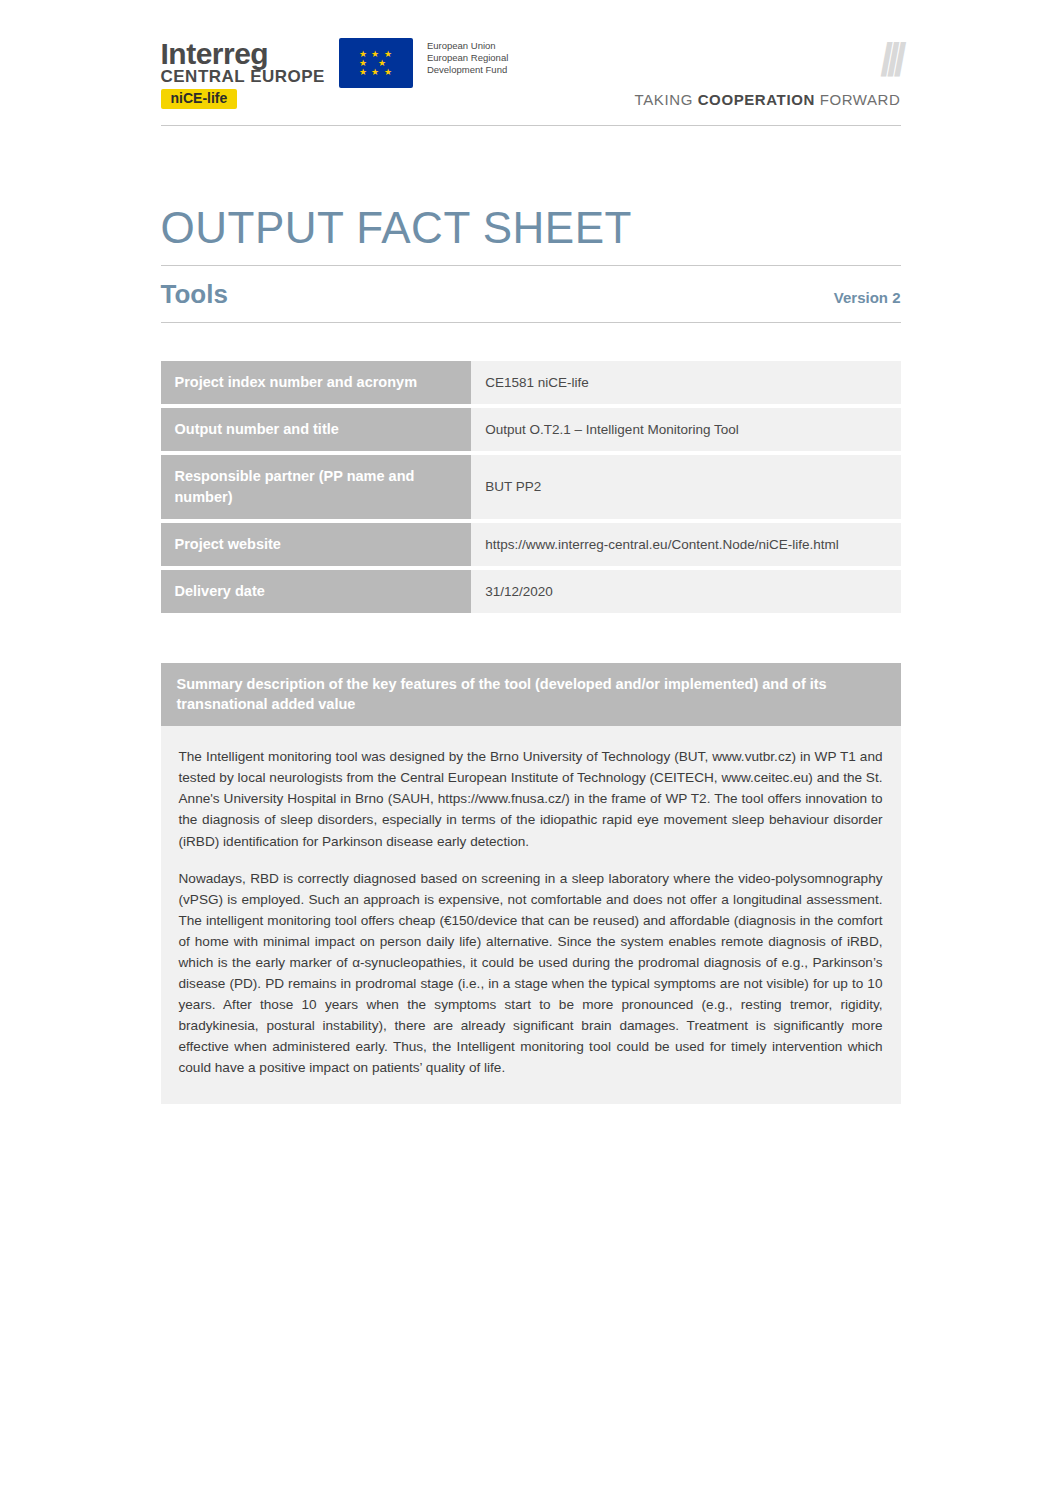Interreg CENTRAL EUROPE niCE-life
★ ★ ★
★ ★
★ ★ ★
European Union
European Regional
Development Fund
///
TAKING COOPERATION FORWARD
OUTPUT FACT SHEET
Tools
Version 2
| Project index number and acronym | CE1581 niCE-life |
| Output number and title | Output O.T2.1 – Intelligent Monitoring Tool |
| Responsible partner (PP name and number) | BUT PP2 |
| Project website | https://www.interreg-central.eu/Content.Node/niCE-life.html |
| Delivery date | 31/12/2020 |
Summary description of the key features of the tool (developed and/or implemented) and of its transnational added value
The Intelligent monitoring tool was designed by the Brno University of Technology (BUT, www.vutbr.cz) in WP T1 and tested by local neurologists from the Central European Institute of Technology (CEITECH, www.ceitec.eu) and the St. Anne's University Hospital in Brno (SAUH, https://www.fnusa.cz/) in the frame of WP T2. The tool offers innovation to the diagnosis of sleep disorders, especially in terms of the idiopathic rapid eye movement sleep behaviour disorder (iRBD) identification for Parkinson disease early detection.
Nowadays, RBD is correctly diagnosed based on screening in a sleep laboratory where the video-polysomnography (vPSG) is employed. Such an approach is expensive, not comfortable and does not offer a longitudinal assessment. The intelligent monitoring tool offers cheap (€150/device that can be reused) and affordable (diagnosis in the comfort of home with minimal impact on person daily life) alternative. Since the system enables remote diagnosis of iRBD, which is the early marker of α-synucleopathies, it could be used during the prodromal diagnosis of e.g., Parkinson’s disease (PD). PD remains in prodromal stage (i.e., in a stage when the typical symptoms are not visible) for up to 10 years. After those 10 years when the symptoms start to be more pronounced (e.g., resting tremor, rigidity, bradykinesia, postural instability), there are already significant brain damages. Treatment is significantly more effective when administered early. Thus, the Intelligent monitoring tool could be used for timely intervention which could have a positive impact on patients’ quality of life.